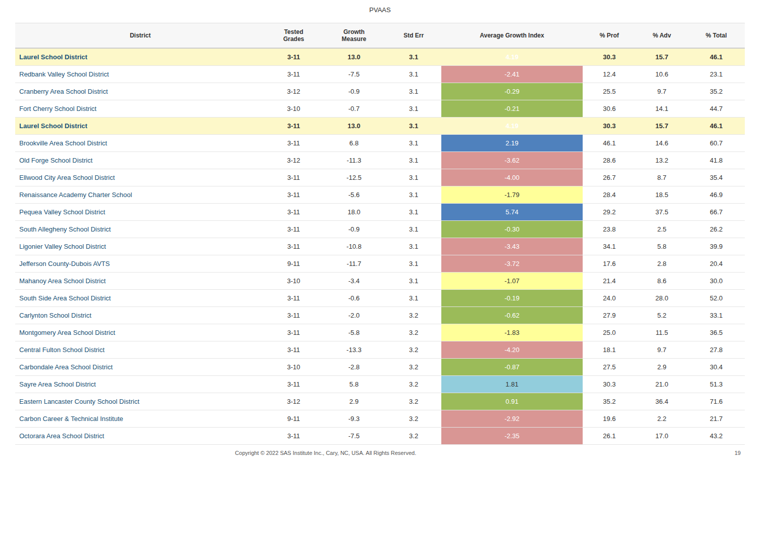PVAAS
| District | Tested Grades | Growth Measure | Std Err | Average Growth Index | % Prof | % Adv | % Total |
| --- | --- | --- | --- | --- | --- | --- | --- |
| Laurel School District | 3-11 | 13.0 | 3.1 | 4.19 | 30.3 | 15.7 | 46.1 |
| Redbank Valley School District | 3-11 | -7.5 | 3.1 | -2.41 | 12.4 | 10.6 | 23.1 |
| Cranberry Area School District | 3-12 | -0.9 | 3.1 | -0.29 | 25.5 | 9.7 | 35.2 |
| Fort Cherry School District | 3-10 | -0.7 | 3.1 | -0.21 | 30.6 | 14.1 | 44.7 |
| Laurel School District | 3-11 | 13.0 | 3.1 | 4.19 | 30.3 | 15.7 | 46.1 |
| Brookville Area School District | 3-11 | 6.8 | 3.1 | 2.19 | 46.1 | 14.6 | 60.7 |
| Old Forge School District | 3-12 | -11.3 | 3.1 | -3.62 | 28.6 | 13.2 | 41.8 |
| Ellwood City Area School District | 3-11 | -12.5 | 3.1 | -4.00 | 26.7 | 8.7 | 35.4 |
| Renaissance Academy Charter School | 3-11 | -5.6 | 3.1 | -1.79 | 28.4 | 18.5 | 46.9 |
| Pequea Valley School District | 3-11 | 18.0 | 3.1 | 5.74 | 29.2 | 37.5 | 66.7 |
| South Allegheny School District | 3-11 | -0.9 | 3.1 | -0.30 | 23.8 | 2.5 | 26.2 |
| Ligonier Valley School District | 3-11 | -10.8 | 3.1 | -3.43 | 34.1 | 5.8 | 39.9 |
| Jefferson County-Dubois AVTS | 9-11 | -11.7 | 3.1 | -3.72 | 17.6 | 2.8 | 20.4 |
| Mahanoy Area School District | 3-10 | -3.4 | 3.1 | -1.07 | 21.4 | 8.6 | 30.0 |
| South Side Area School District | 3-11 | -0.6 | 3.1 | -0.19 | 24.0 | 28.0 | 52.0 |
| Carlynton School District | 3-11 | -2.0 | 3.2 | -0.62 | 27.9 | 5.2 | 33.1 |
| Montgomery Area School District | 3-11 | -5.8 | 3.2 | -1.83 | 25.0 | 11.5 | 36.5 |
| Central Fulton School District | 3-11 | -13.3 | 3.2 | -4.20 | 18.1 | 9.7 | 27.8 |
| Carbondale Area School District | 3-10 | -2.8 | 3.2 | -0.87 | 27.5 | 2.9 | 30.4 |
| Sayre Area School District | 3-11 | 5.8 | 3.2 | 1.81 | 30.3 | 21.0 | 51.3 |
| Eastern Lancaster County School District | 3-12 | 2.9 | 3.2 | 0.91 | 35.2 | 36.4 | 71.6 |
| Carbon Career & Technical Institute | 9-11 | -9.3 | 3.2 | -2.92 | 19.6 | 2.2 | 21.7 |
| Octorara Area School District | 3-11 | -7.5 | 3.2 | -2.35 | 26.1 | 17.0 | 43.2 |
| Copyright © 2022 SAS Institute Inc., Cary, NC, USA. All Rights Reserved. | 19 |